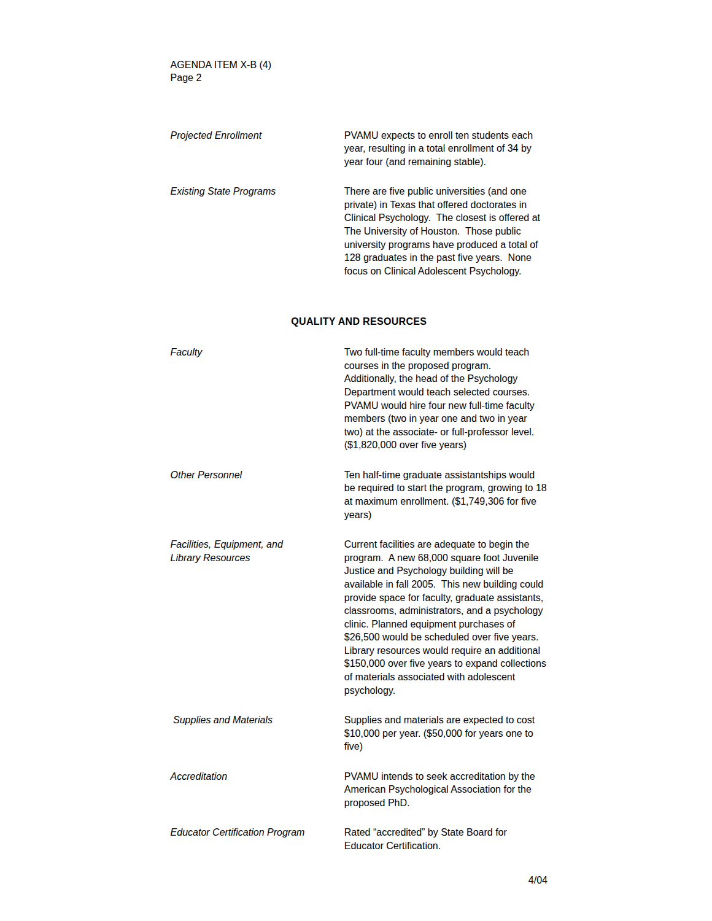AGENDA ITEM X-B (4)
Page 2
| Projected Enrollment | PVAMU expects to enroll ten students each year, resulting in a total enrollment of 34 by year four (and remaining stable). |
| Existing State Programs | There are five public universities (and one private) in Texas that offered doctorates in Clinical Psychology. The closest is offered at The University of Houston. Those public university programs have produced a total of 128 graduates in the past five years. None focus on Clinical Adolescent Psychology. |
QUALITY AND RESOURCES
| Faculty | Two full-time faculty members would teach courses in the proposed program. Additionally, the head of the Psychology Department would teach selected courses. PVAMU would hire four new full-time faculty members (two in year one and two in year two) at the associate- or full-professor level. ($1,820,000 over five years) |
| Other Personnel | Ten half-time graduate assistantships would be required to start the program, growing to 18 at maximum enrollment. ($1,749,306 for five years) |
| Facilities, Equipment, and Library Resources | Current facilities are adequate to begin the program. A new 68,000 square foot Juvenile Justice and Psychology building will be available in fall 2005. This new building could provide space for faculty, graduate assistants, classrooms, administrators, and a psychology clinic. Planned equipment purchases of $26,500 would be scheduled over five years. Library resources would require an additional $150,000 over five years to expand collections of materials associated with adolescent psychology. |
| Supplies and Materials | Supplies and materials are expected to cost $10,000 per year. ($50,000 for years one to five) |
| Accreditation | PVAMU intends to seek accreditation by the American Psychological Association for the proposed PhD. |
| Educator Certification Program | Rated “accredited” by State Board for Educator Certification. |
4/04